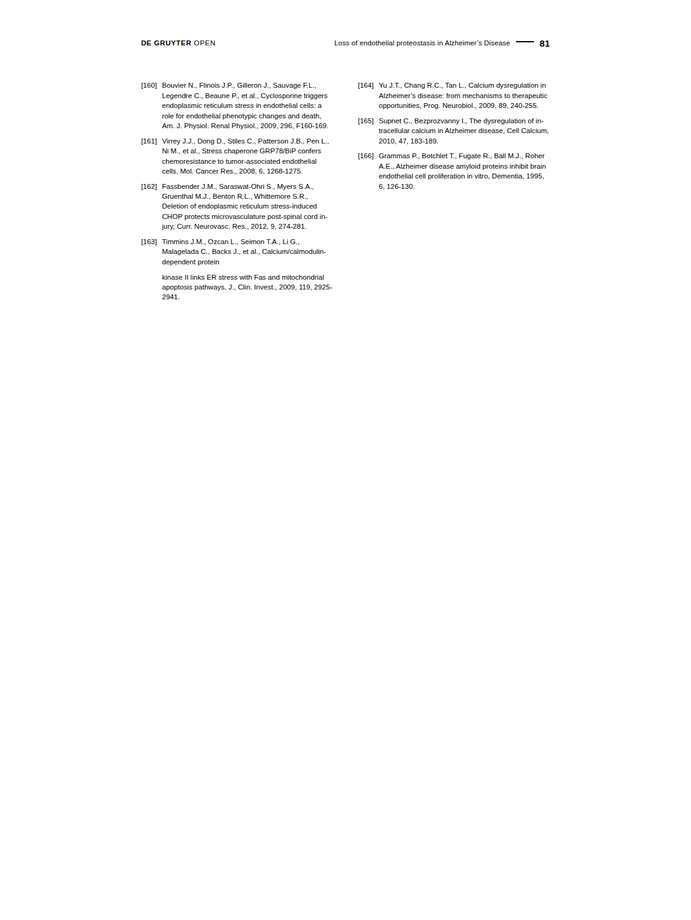DE GRUYTER OPEN
Loss of endothelial proteostasis in Alzheimer’s Disease 81
[160]
Bouvier N., Flinois J.P., Gilleron J., Sauvage F.L., Legendre C., Beaune P., et al., Cyclosporine triggers endoplasmic reticulum stress in endothelial cells: a role for endothelial phenotypic changes and death, Am. J. Physiol. Renal Physiol., 2009, 296, F160-169.
[161]
Virrey J.J., Dong D., Stiles C., Patterson J.B., Pen L., Ni M., et al., Stress chaperone GRP78/BiP confers chemoresistance to tumor-associated endothelial cells, Mol. Cancer Res., 2008, 6, 1268-1275.
[162]
Fassbender J.M., Saraswat-Ohri S., Myers S.A., Gruenthal M.J., Benton R.L., Whittemore S.R., Deletion of endoplasmic reticulum stress-induced CHOP protects microvasculature post-spinal cord injury, Curr. Neurovasc. Res., 2012, 9, 274-281.
[163]
Timmins J.M., Ozcan L., Seimon T.A., Li G., Malagelada C., Backs J., et al., Calcium/calmodulin-dependent protein
kinase II links ER stress with Fas and mitochondrial apoptosis pathways, J., Clin. Invest., 2009, 119, 2925-2941.
[164]
Yu J.T., Chang R.C., Tan L., Calcium dysregulation in Alzheimer’s disease: from mechanisms to therapeutic opportunities, Prog. Neurobiol., 2009, 89, 240-255.
[165]
Supnet C., Bezprozvanny I., The dysregulation of intracellular calcium in Alzheimer disease, Cell Calcium, 2010, 47, 183-189.
[166]
Grammas P., Botchlet T., Fugate R., Ball M.J., Roher A.E., Alzheimer disease amyloid proteins inhibit brain endothelial cell proliferation in vitro, Dementia, 1995, 6, 126-130.